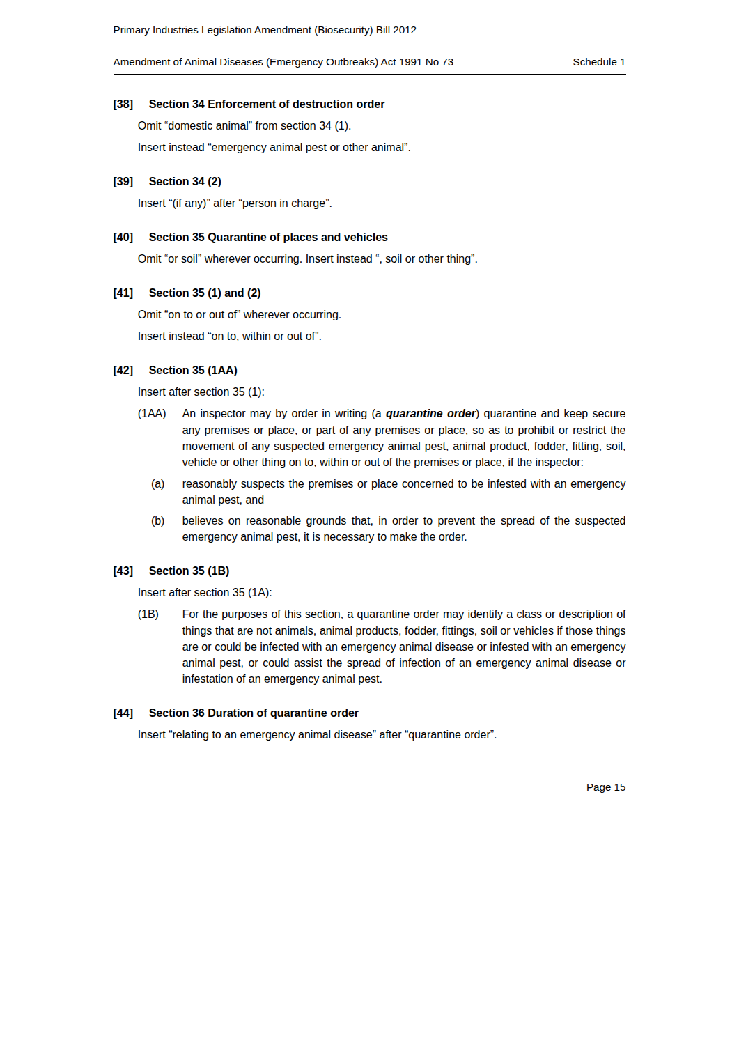Primary Industries Legislation Amendment (Biosecurity) Bill 2012
Amendment of Animal Diseases (Emergency Outbreaks) Act 1991 No 73 Schedule 1
[38] Section 34 Enforcement of destruction order
Omit “domestic animal” from section 34 (1).
Insert instead “emergency animal pest or other animal”.
[39] Section 34 (2)
Insert “(if any)” after “person in charge”.
[40] Section 35 Quarantine of places and vehicles
Omit “or soil” wherever occurring. Insert instead “, soil or other thing”.
[41] Section 35 (1) and (2)
Omit “on to or out of” wherever occurring.
Insert instead “on to, within or out of”.
[42] Section 35 (1AA)
Insert after section 35 (1):
(1AA) An inspector may by order in writing (a quarantine order) quarantine and keep secure any premises or place, or part of any premises or place, so as to prohibit or restrict the movement of any suspected emergency animal pest, animal product, fodder, fitting, soil, vehicle or other thing on to, within or out of the premises or place, if the inspector:
(a) reasonably suspects the premises or place concerned to be infested with an emergency animal pest, and
(b) believes on reasonable grounds that, in order to prevent the spread of the suspected emergency animal pest, it is necessary to make the order.
[43] Section 35 (1B)
Insert after section 35 (1A):
(1B) For the purposes of this section, a quarantine order may identify a class or description of things that are not animals, animal products, fodder, fittings, soil or vehicles if those things are or could be infected with an emergency animal disease or infested with an emergency animal pest, or could assist the spread of infection of an emergency animal disease or infestation of an emergency animal pest.
[44] Section 36 Duration of quarantine order
Insert “relating to an emergency animal disease” after “quarantine order”.
Page 15